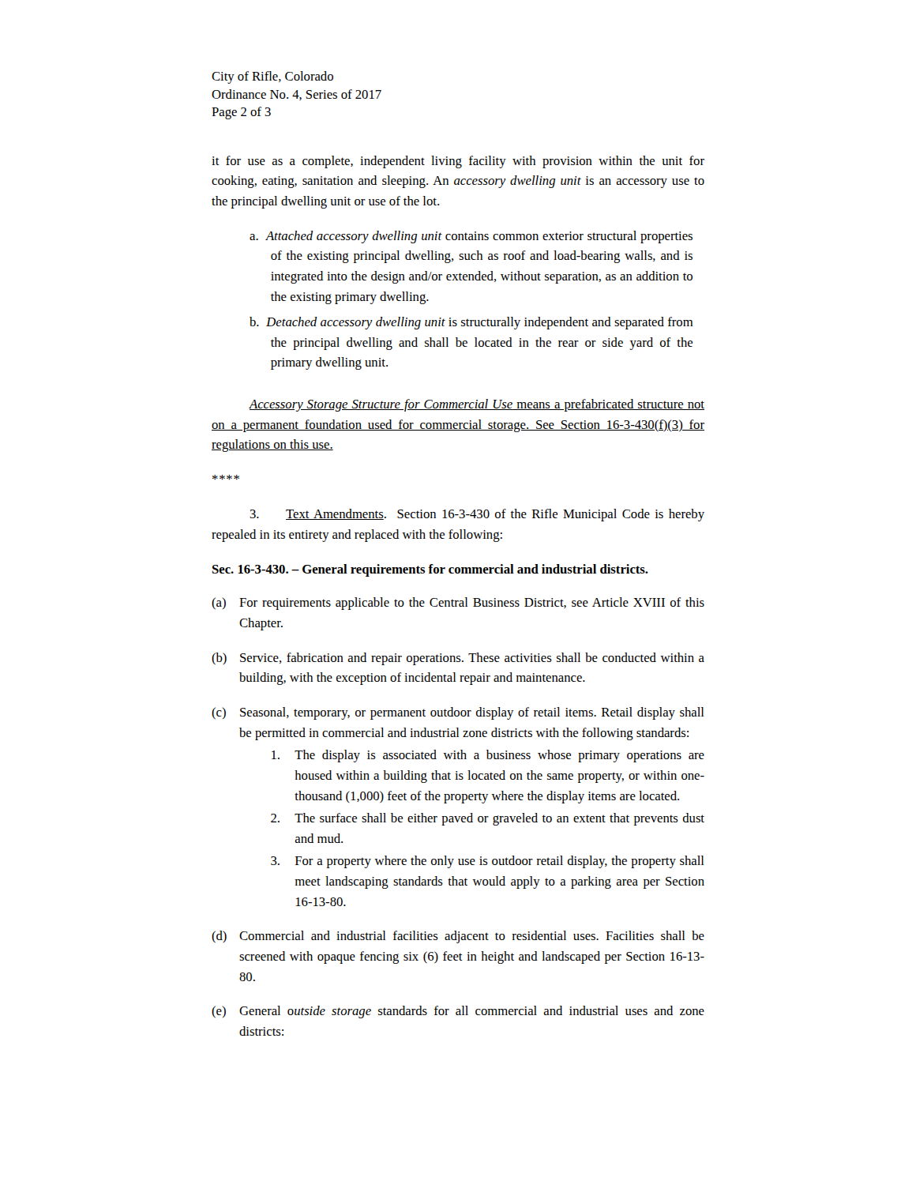City of Rifle, Colorado
Ordinance No. 4, Series of 2017
Page 2 of 3
it for use as a complete, independent living facility with provision within the unit for cooking, eating, sanitation and sleeping. An accessory dwelling unit is an accessory use to the principal dwelling unit or use of the lot.
a. Attached accessory dwelling unit contains common exterior structural properties of the existing principal dwelling, such as roof and load-bearing walls, and is integrated into the design and/or extended, without separation, as an addition to the existing primary dwelling.
b. Detached accessory dwelling unit is structurally independent and separated from the principal dwelling and shall be located in the rear or side yard of the primary dwelling unit.
Accessory Storage Structure for Commercial Use means a prefabricated structure not on a permanent foundation used for commercial storage. See Section 16-3-430(f)(3) for regulations on this use.
****
3. Text Amendments. Section 16-3-430 of the Rifle Municipal Code is hereby repealed in its entirety and replaced with the following:
Sec. 16-3-430. – General requirements for commercial and industrial districts.
(a) For requirements applicable to the Central Business District, see Article XVIII of this Chapter.
(b) Service, fabrication and repair operations. These activities shall be conducted within a building, with the exception of incidental repair and maintenance.
(c) Seasonal, temporary, or permanent outdoor display of retail items. Retail display shall be permitted in commercial and industrial zone districts with the following standards:
1. The display is associated with a business whose primary operations are housed within a building that is located on the same property, or within one-thousand (1,000) feet of the property where the display items are located.
2. The surface shall be either paved or graveled to an extent that prevents dust and mud.
3. For a property where the only use is outdoor retail display, the property shall meet landscaping standards that would apply to a parking area per Section 16-13-80.
(d) Commercial and industrial facilities adjacent to residential uses. Facilities shall be screened with opaque fencing six (6) feet in height and landscaped per Section 16-13-80.
(e) General outside storage standards for all commercial and industrial uses and zone districts: